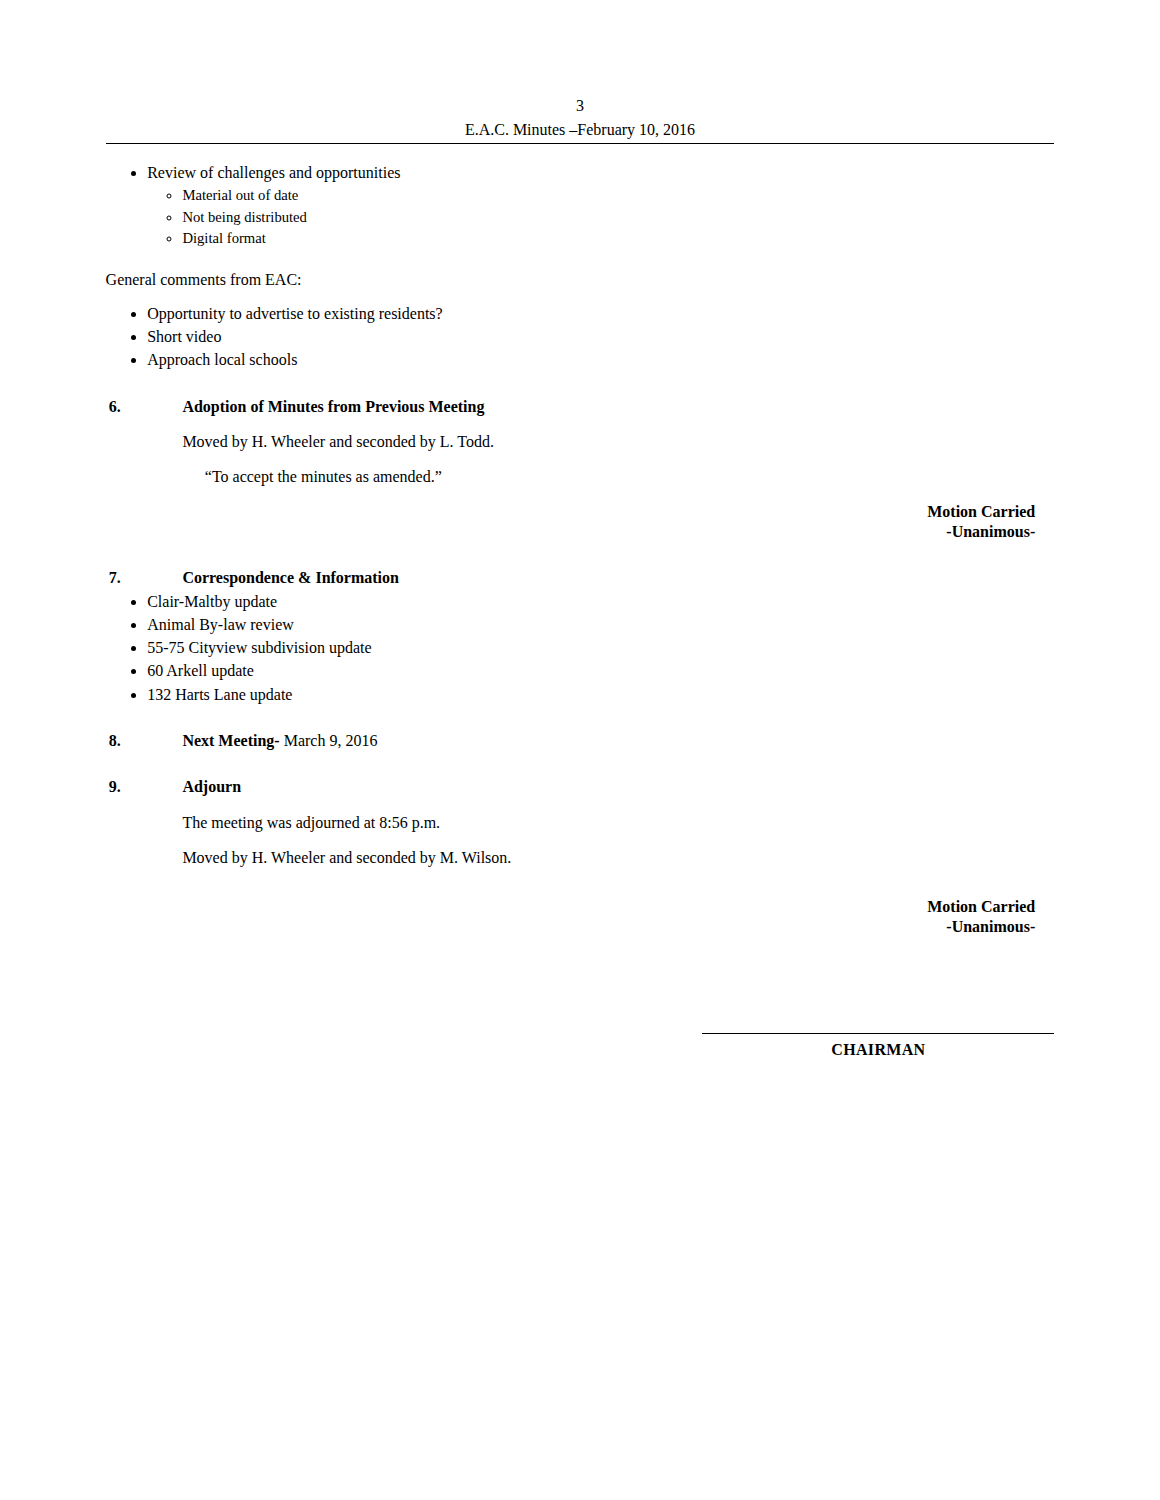3
E.A.C. Minutes –February 10, 2016
Review of challenges and opportunities
Material out of date
Not being distributed
Digital format
General comments from EAC:
Opportunity to advertise to existing residents?
Short video
Approach local schools
6. Adoption of Minutes from Previous Meeting
Moved by H. Wheeler and seconded by L. Todd.
“To accept the minutes as amended.”
Motion Carried
-Unanimous-
7. Correspondence & Information
Clair-Maltby update
Animal By-law review
55-75 Cityview subdivision update
60 Arkell update
132 Harts Lane update
8. Next Meeting- March 9, 2016
9. Adjourn
The meeting was adjourned at 8:56 p.m.
Moved by H. Wheeler and seconded by M. Wilson.
Motion Carried
-Unanimous-
CHAIRMAN